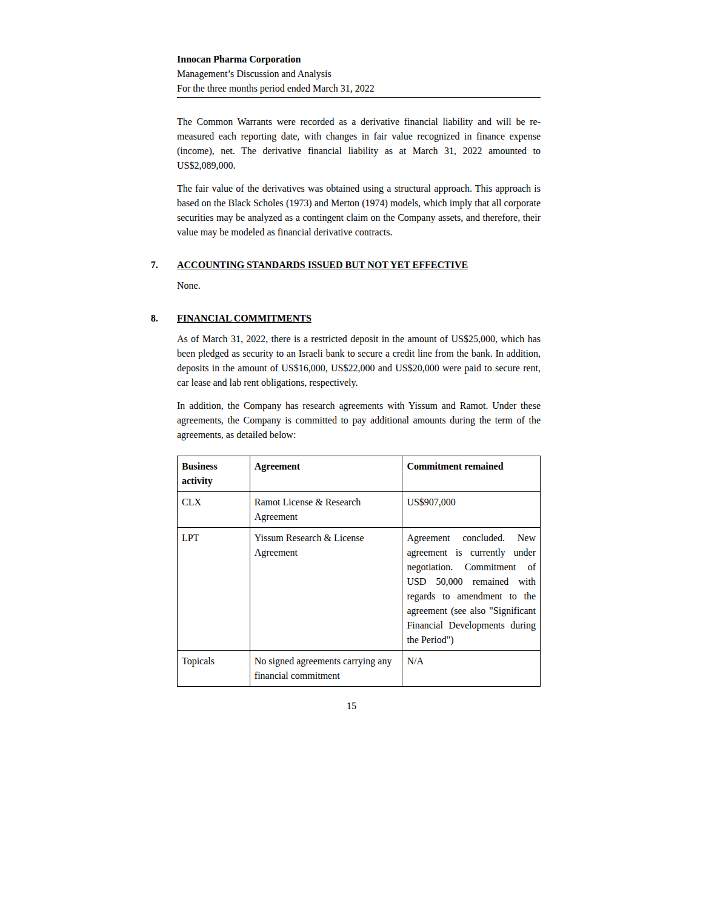Innocan Pharma Corporation
Management’s Discussion and Analysis
For the three months period ended March 31, 2022
The Common Warrants were recorded as a derivative financial liability and will be re-measured each reporting date, with changes in fair value recognized in finance expense (income), net. The derivative financial liability as at March 31, 2022 amounted to US$2,089,000.
The fair value of the derivatives was obtained using a structural approach. This approach is based on the Black Scholes (1973) and Merton (1974) models, which imply that all corporate securities may be analyzed as a contingent claim on the Company assets, and therefore, their value may be modeled as financial derivative contracts.
7. Accounting Standards Issued But Not Yet Effective
None.
8. Financial Commitments
As of March 31, 2022, there is a restricted deposit in the amount of US$25,000, which has been pledged as security to an Israeli bank to secure a credit line from the bank. In addition, deposits in the amount of US$16,000, US$22,000 and US$20,000 were paid to secure rent, car lease and lab rent obligations, respectively.
In addition, the Company has research agreements with Yissum and Ramot. Under these agreements, the Company is committed to pay additional amounts during the term of the agreements, as detailed below:
| Business activity | Agreement | Commitment remained |
| --- | --- | --- |
| CLX | Ramot License & Research Agreement | US$907,000 |
| LPT | Yissum Research & License Agreement | Agreement concluded. New agreement is currently under negotiation. Commitment of USD 50,000 remained with regards to amendment to the agreement (see also "Significant Financial Developments during the Period") |
| Topicals | No signed agreements carrying any financial commitment | N/A |
15